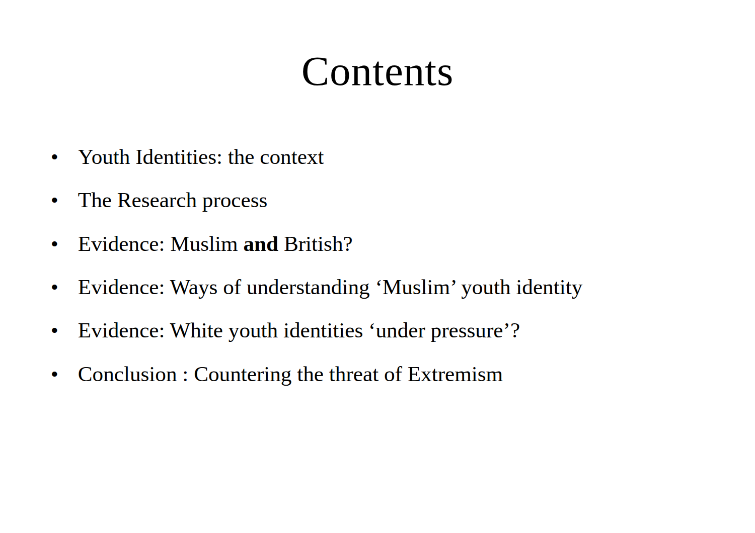Contents
Youth Identities: the context
The Research process
Evidence: Muslim and British?
Evidence: Ways of understanding ‘Muslim’ youth identity
Evidence: White youth identities ‘under pressure’?
Conclusion : Countering the threat of Extremism